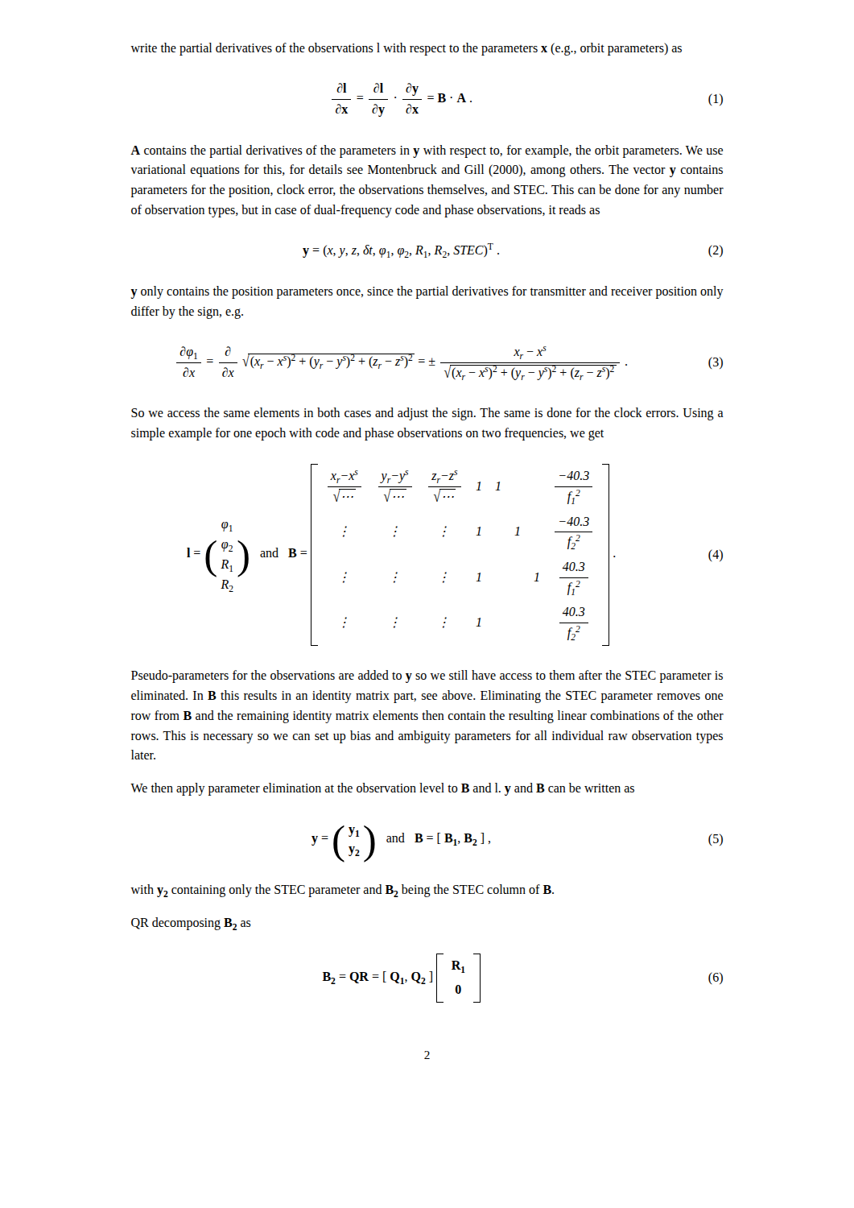write the partial derivatives of the observations l with respect to the parameters x (e.g., orbit parameters) as
∂l∂x = ∂l∂y · ∂y∂x = B · A .
(1)
A contains the partial derivatives of the parameters in y with respect to, for example, the orbit parameters. We use variational equations for this, for details see Montenbruck and Gill (2000), among others. The vector y contains parameters for the position, clock error, the observations themselves, and STEC. This can be done for any number of observation types, but in case of dual-frequency code and phase observations, it reads as
y = (x, y, z, δt, φ1, φ2, R1, R2, STEC)T .
(2)
y only contains the position parameters once, since the partial derivatives for transmitter and receiver position only differ by the sign, e.g.
∂φ1∂x = ∂∂x √(xr − xs)2 + (yr − ys)2 + (zr − zs)2 = ± xr − xs √(xr − xs)2 + (yr − ys)2 + (zr − zs)2 .
(3)
So we access the same elements in both cases and adjust the sign. The same is done for the clock errors. Using a simple example for one epoch with code and phase observations on two frequencies, we get
l = ( φ1 φ2 R1 R2 ) and B =
| x r − x s √ ⋯ | y r − y s √ ⋯ | z r − z s √ ⋯ | 1 | 1 | | | −40.3 f 1 2 |
| ⋮ | ⋮ | ⋮ | 1 | | 1 | | −40.3 f 2 2 |
| ⋮ | ⋮ | ⋮ | 1 | | | 1 | 40.3 f 1 2 |
| ⋮ | ⋮ | ⋮ | 1 | | | | 40.3 f 2 2 |
.
(4)
Pseudo-parameters for the observations are added to y so we still have access to them after the STEC parameter is eliminated. In B this results in an identity matrix part, see above. Eliminating the STEC parameter removes one row from B and the remaining identity matrix elements then contain the resulting linear combinations of the other rows. This is necessary so we can set up bias and ambiguity parameters for all individual raw observation types later.
We then apply parameter elimination at the observation level to B and l. y and B can be written as
y = ( y1 y2 ) and B = [ B1, B2 ] ,
(5)
with y2 containing only the STEC parameter and B2 being the STEC column of B.
QR decomposing B2 as
B2 = QR = [ Q1, Q2 ]
| R 1 |
| 0 |
(6)
2